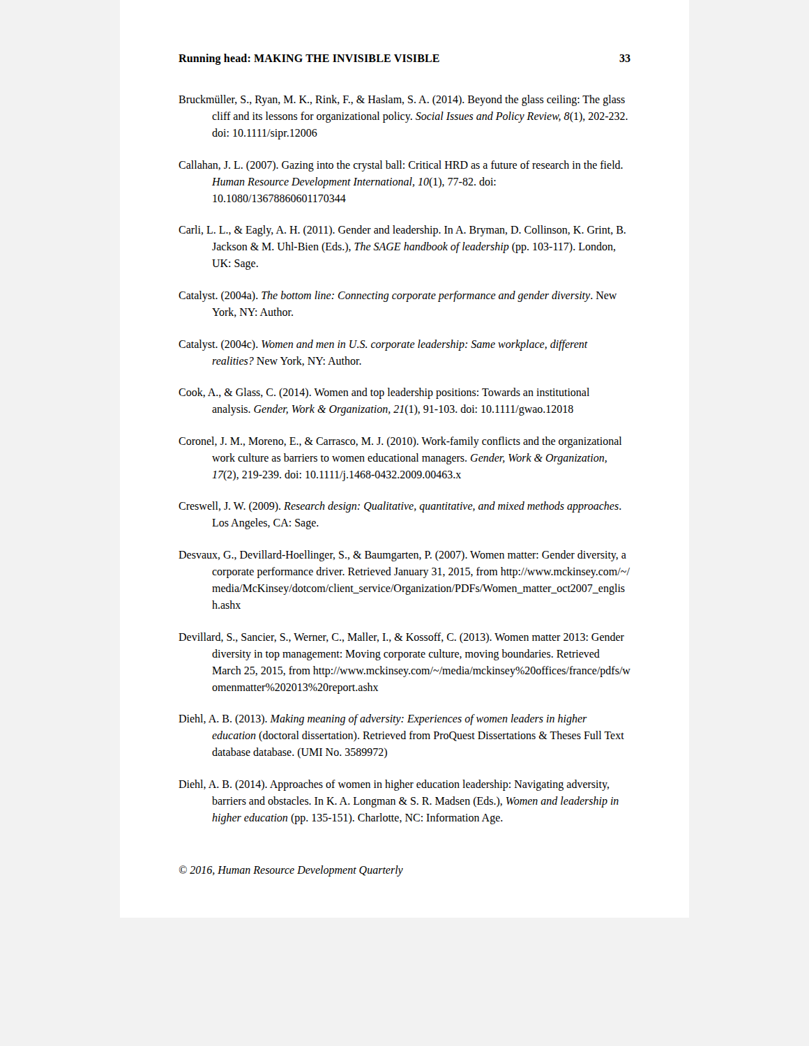Running head: MAKING THE INVISIBLE VISIBLE 33
Bruckmüller, S., Ryan, M. K., Rink, F., & Haslam, S. A. (2014). Beyond the glass ceiling: The glass cliff and its lessons for organizational policy. Social Issues and Policy Review, 8(1), 202-232. doi: 10.1111/sipr.12006
Callahan, J. L. (2007). Gazing into the crystal ball: Critical HRD as a future of research in the field. Human Resource Development International, 10(1), 77-82. doi: 10.1080/13678860601170344
Carli, L. L., & Eagly, A. H. (2011). Gender and leadership. In A. Bryman, D. Collinson, K. Grint, B. Jackson & M. Uhl-Bien (Eds.), The SAGE handbook of leadership (pp. 103-117). London, UK: Sage.
Catalyst. (2004a). The bottom line: Connecting corporate performance and gender diversity. New York, NY: Author.
Catalyst. (2004c). Women and men in U.S. corporate leadership: Same workplace, different realities? New York, NY: Author.
Cook, A., & Glass, C. (2014). Women and top leadership positions: Towards an institutional analysis. Gender, Work & Organization, 21(1), 91-103. doi: 10.1111/gwao.12018
Coronel, J. M., Moreno, E., & Carrasco, M. J. (2010). Work-family conflicts and the organizational work culture as barriers to women educational managers. Gender, Work & Organization, 17(2), 219-239. doi: 10.1111/j.1468-0432.2009.00463.x
Creswell, J. W. (2009). Research design: Qualitative, quantitative, and mixed methods approaches. Los Angeles, CA: Sage.
Desvaux, G., Devillard-Hoellinger, S., & Baumgarten, P. (2007). Women matter: Gender diversity, a corporate performance driver. Retrieved January 31, 2015, from http://www.mckinsey.com/~/media/McKinsey/dotcom/client_service/Organization/PDFs/Women_matter_oct2007_english.ashx
Devillard, S., Sancier, S., Werner, C., Maller, I., & Kossoff, C. (2013). Women matter 2013: Gender diversity in top management: Moving corporate culture, moving boundaries. Retrieved March 25, 2015, from http://www.mckinsey.com/~/media/mckinsey%20offices/france/pdfs/womenmatter%202013%20report.ashx
Diehl, A. B. (2013). Making meaning of adversity: Experiences of women leaders in higher education (doctoral dissertation). Retrieved from ProQuest Dissertations & Theses Full Text database database. (UMI No. 3589972)
Diehl, A. B. (2014). Approaches of women in higher education leadership: Navigating adversity, barriers and obstacles. In K. A. Longman & S. R. Madsen (Eds.), Women and leadership in higher education (pp. 135-151). Charlotte, NC: Information Age.
© 2016, Human Resource Development Quarterly